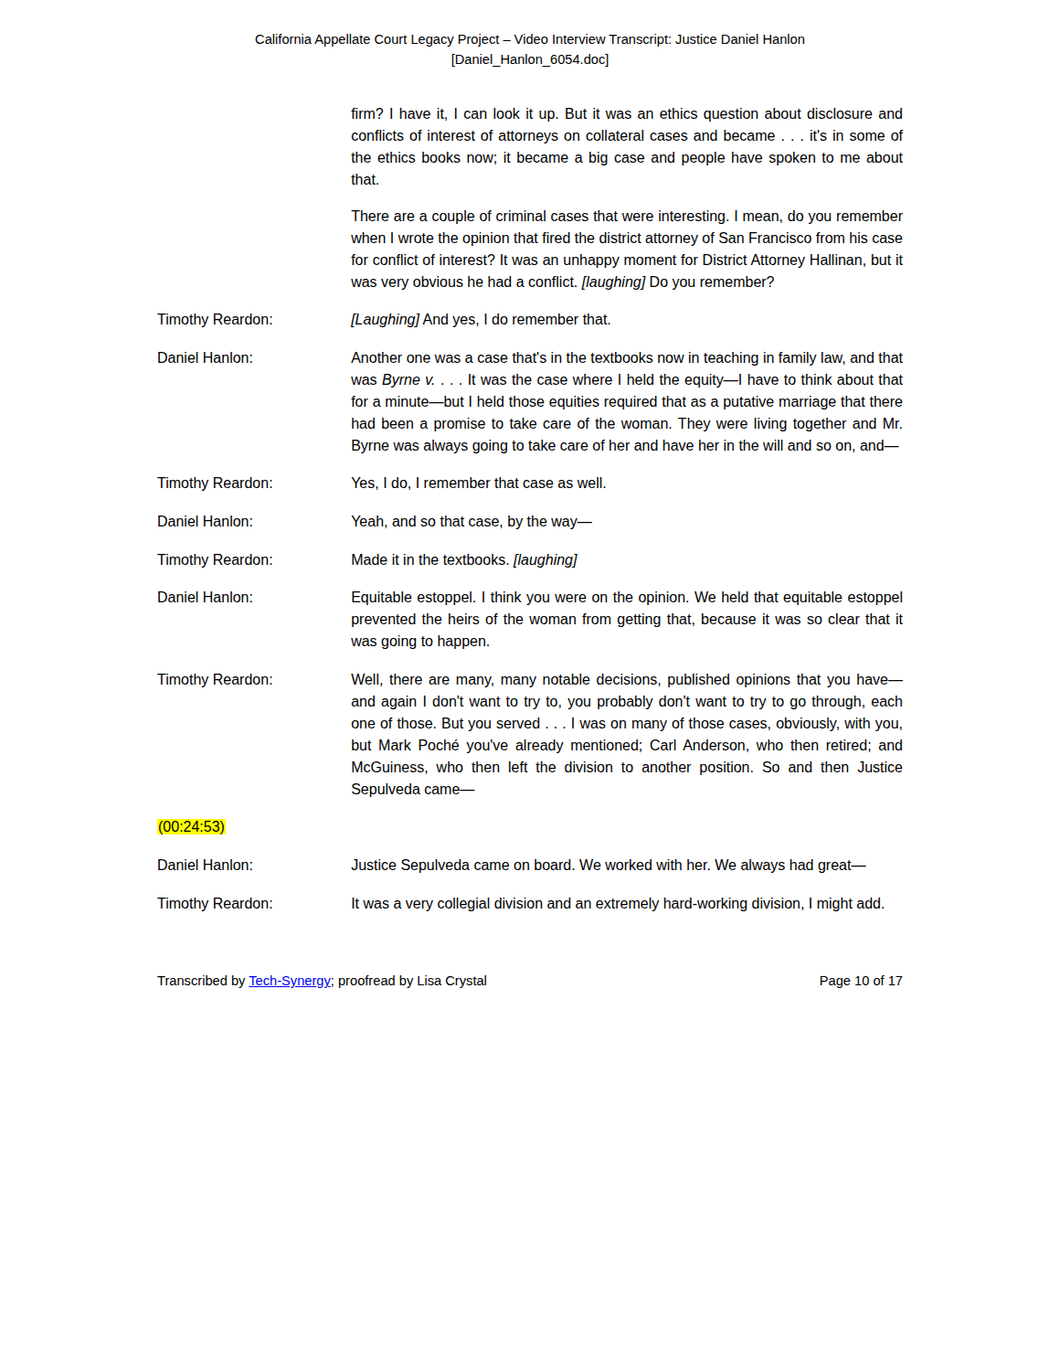California Appellate Court Legacy Project – Video Interview Transcript: Justice Daniel Hanlon [Daniel_Hanlon_6054.doc]
| | firm? I have it, I can look it up. But it was an ethics question about disclosure and conflicts of interest of attorneys on collateral cases and became . . . it's in some of the ethics books now; it became a big case and people have spoken to me about that. There are a couple of criminal cases that were interesting. I mean, do you remember when I wrote the opinion that fired the district attorney of San Francisco from his case for conflict of interest? It was an unhappy moment for District Attorney Hallinan, but it was very obvious he had a conflict. [laughing] Do you remember? |
| Timothy Reardon: | [Laughing] And yes, I do remember that. |
| Daniel Hanlon: | Another one was a case that's in the textbooks now in teaching in family law, and that was Byrne v. . . . It was the case where I held the equity—I have to think about that for a minute—but I held those equities required that as a putative marriage that there had been a promise to take care of the woman. They were living together and Mr. Byrne was always going to take care of her and have her in the will and so on, and— |
| Timothy Reardon: | Yes, I do, I remember that case as well. |
| Daniel Hanlon: | Yeah, and so that case, by the way— |
| Timothy Reardon: | Made it in the textbooks. [laughing] |
| Daniel Hanlon: | Equitable estoppel. I think you were on the opinion. We held that equitable estoppel prevented the heirs of the woman from getting that, because it was so clear that it was going to happen. |
| Timothy Reardon: | Well, there are many, many notable decisions, published opinions that you have—and again I don't want to try to, you probably don't want to try to go through, each one of those. But you served . . . I was on many of those cases, obviously, with you, but Mark Poché you've already mentioned; Carl Anderson, who then retired; and McGuiness, who then left the division to another position. So and then Justice Sepulveda came— |
| (00:24:53) | |
| Daniel Hanlon: | Justice Sepulveda came on board. We worked with her. We always had great— |
| Timothy Reardon: | It was a very collegial division and an extremely hard-working division, I might add. |
Transcribed by Tech-Synergy; proofread by Lisa Crystal
Page 10 of 17